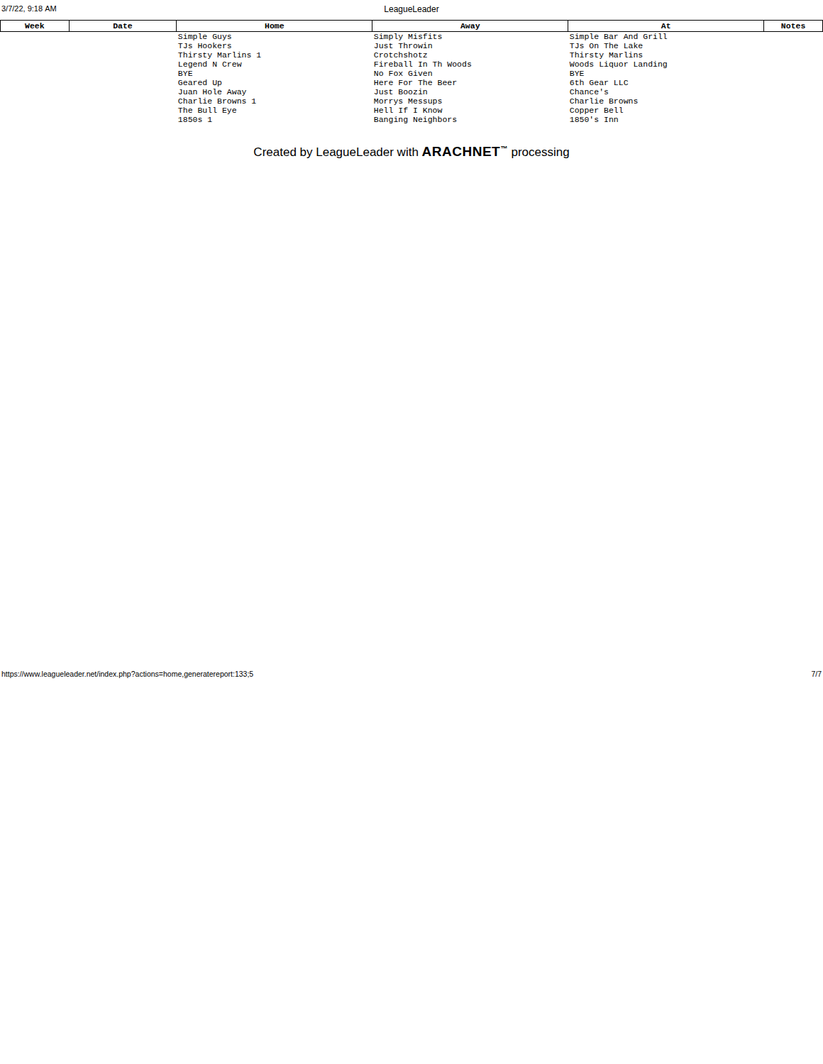3/7/22, 9:18 AM
LeagueLeader
| Week | Date | Home | Away | At | Notes |
| --- | --- | --- | --- | --- | --- |
| | | Simple Guys | Simply Misfits | Simple Bar And Grill | |
| | | TJs Hookers | Just Throwin | TJs On The Lake | |
| | | Thirsty Marlins 1 | Crotchshotz | Thirsty Marlins | |
| | | Legend N Crew | Fireball In Th Woods | Woods Liquor Landing | |
| | | BYE | No Fox Given | BYE | |
| | | Geared Up | Here For The Beer | 6th Gear LLC | |
| | | Juan Hole Away | Just Boozin | Chance's | |
| | | Charlie Browns 1 | Morrys Messups | Charlie Browns | |
| | | The Bull Eye | Hell If I Know | Copper Bell | |
| | | 1850s 1 | Banging Neighbors | 1850's Inn | |
Created by LeagueLeader with ARACHNET™ processing
https://www.leagueleader.net/index.php?actions=home,generatereport:133;5
7/7